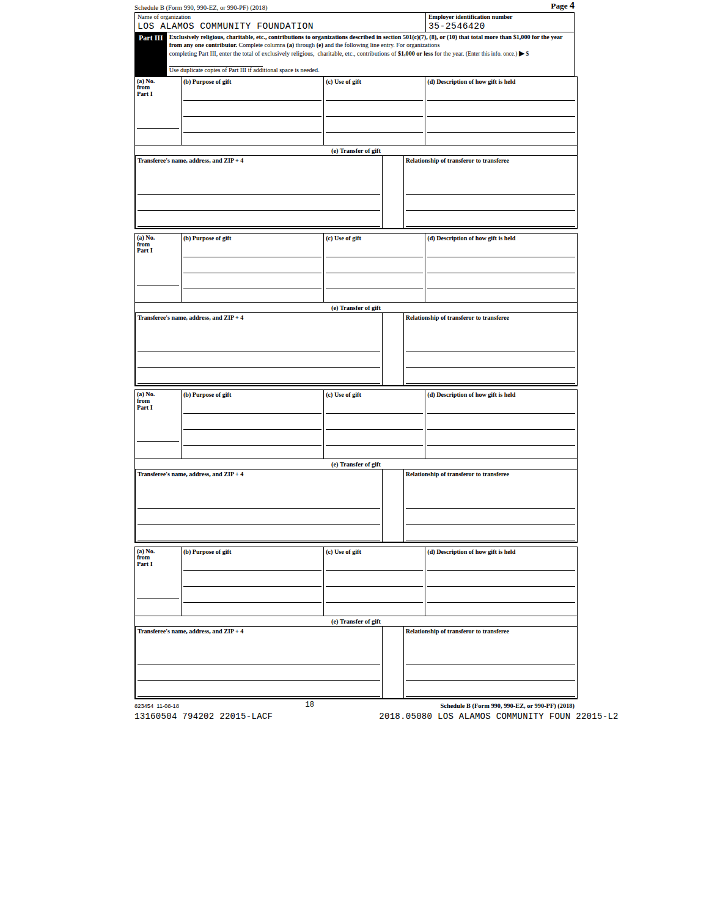Schedule B (Form 990, 990-EZ, or 990-PF) (2018)
Page 4
| Name of organization LOS ALAMOS COMMUNITY FOUNDATION | Employer identification number 35-2546420 |
Part III
Exclusively religious, charitable, etc., contributions to organizations described in section 501(c)(7), (8), or (10) that total more than $1,000 for the year from any one contributor. Complete columns (a) through (e) and the following line entry. For organizations
completing Part III, enter the total of exclusively religious, charitable, etc., contributions of $1,000 or less for the year. (Enter this info. once.) ▶ $
Use duplicate copies of Part III if additional space is needed.
| (a) No. from Part I | (b) Purpose of gift | (c) Use of gift | (d) Description of how gift is held |
| (e) Transfer of gift / Transferee's name, address, and ZIP + 4 / / Relationship of transferor to transferee / |
| (a) No. from Part I | (b) Purpose of gift | (c) Use of gift | (d) Description of how gift is held |
| (e) Transfer of gift / Transferee's name, address, and ZIP + 4 / / Relationship of transferor to transferee / |
| (a) No. from Part I | (b) Purpose of gift | (c) Use of gift | (d) Description of how gift is held |
| (e) Transfer of gift / Transferee's name, address, and ZIP + 4 / / Relationship of transferor to transferee / |
| (a) No. from Part I | (b) Purpose of gift | (c) Use of gift | (d) Description of how gift is held |
| (e) Transfer of gift / Transferee's name, address, and ZIP + 4 / / Relationship of transferor to transferee / |
823454 11-08-18
18
Schedule B (Form 990, 990-EZ, or 990-PF) (2018)
13160504 794202 22015-LACF 2018.05080 LOS ALAMOS COMMUNITY FOUN 22015-L2